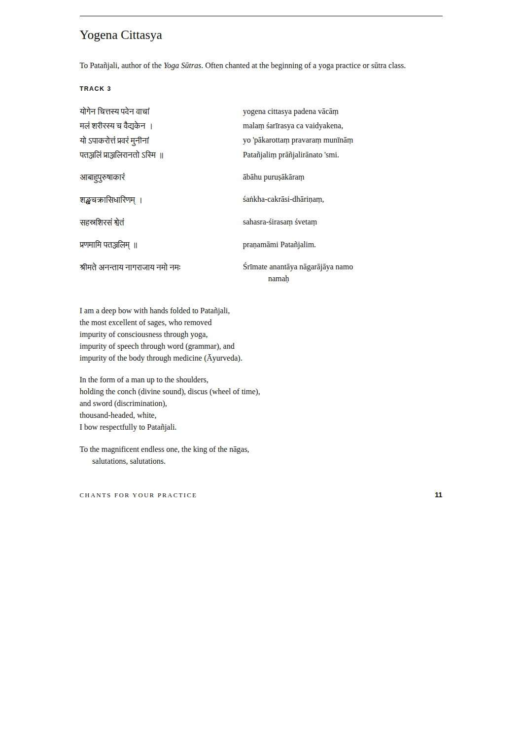Yogena Cittasya
To Patañjali, author of the Yoga Sūtras. Often chanted at the beginning of a yoga practice or sūtra class.
TRACK 3
| योगेन चित्तस्य पदेन वाचां | yogena cittasya padena vācāṃ |
| मलं शरीरस्य च वैद्यकेन । | malaṃ śarīrasya ca vaidyakena, |
| यो ऽपाकरोत्तं प्रवरं मुनीनां | yo 'pākarottaṃ pravaraṃ munīnāṃ |
| पतञ्जलिं प्राञ्जलिरानतो ऽस्मि ॥ | Patañjaliṃ prāñjalirānato 'smi. |
| आबाहुपुरुषाकारं | ābāhu puruṣākāraṃ |
| शङ्खचक्रासिधारिणम् । | śaṅkha-cakrāsi-dhāriṇaṃ, |
| सहस्रशिरसं श्वेतं | sahasra-śirasaṃ śvetaṃ |
| प्रणमामि पतञ्जलिम् ॥ | praṇamāmi Patañjalim. |
| श्रीमते अनन्ताय नागराजाय नमो नमः | Śrīmate anantāya nāgarājāya namo namaḥ |
I am a deep bow with hands folded to Patañjali,
the most excellent of sages, who removed
impurity of consciousness through yoga,
impurity of speech through word (grammar), and
impurity of the body through medicine (Āyurveda).
In the form of a man up to the shoulders,
holding the conch (divine sound), discus (wheel of time),
and sword (discrimination),
thousand-headed, white,
I bow respectfully to Patañjali.
To the magnificent endless one, the king of the nāgas, salutations, salutations.
CHANTS FOR YOUR PRACTICE 11